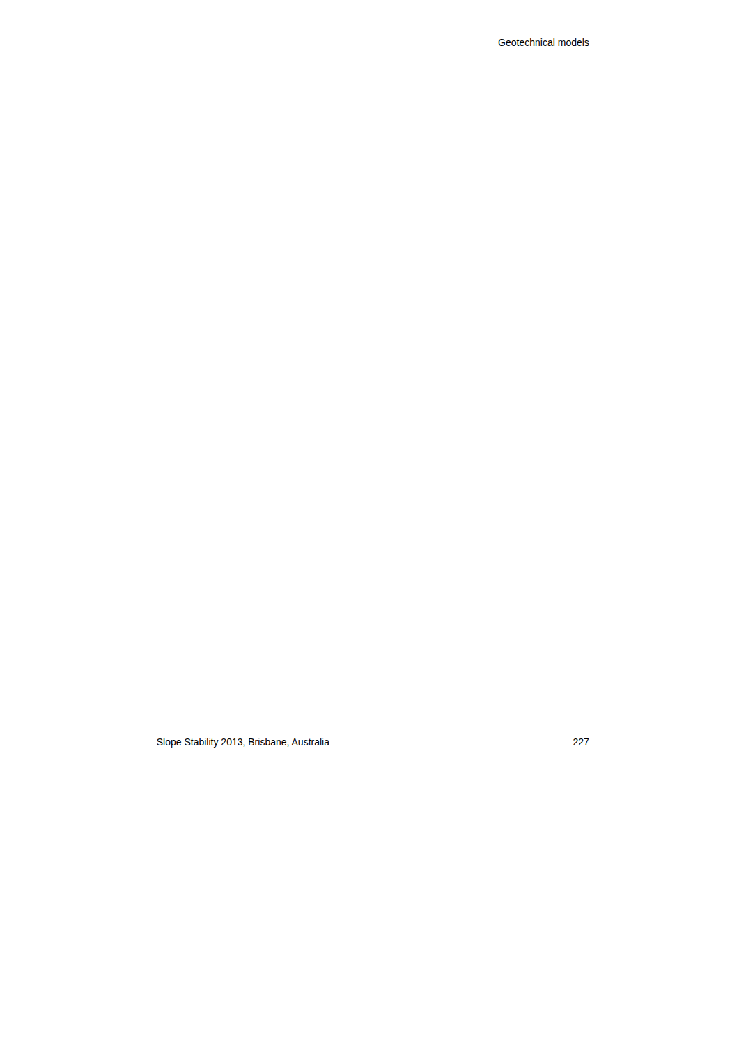Geotechnical models
Slope Stability 2013, Brisbane, Australia 227